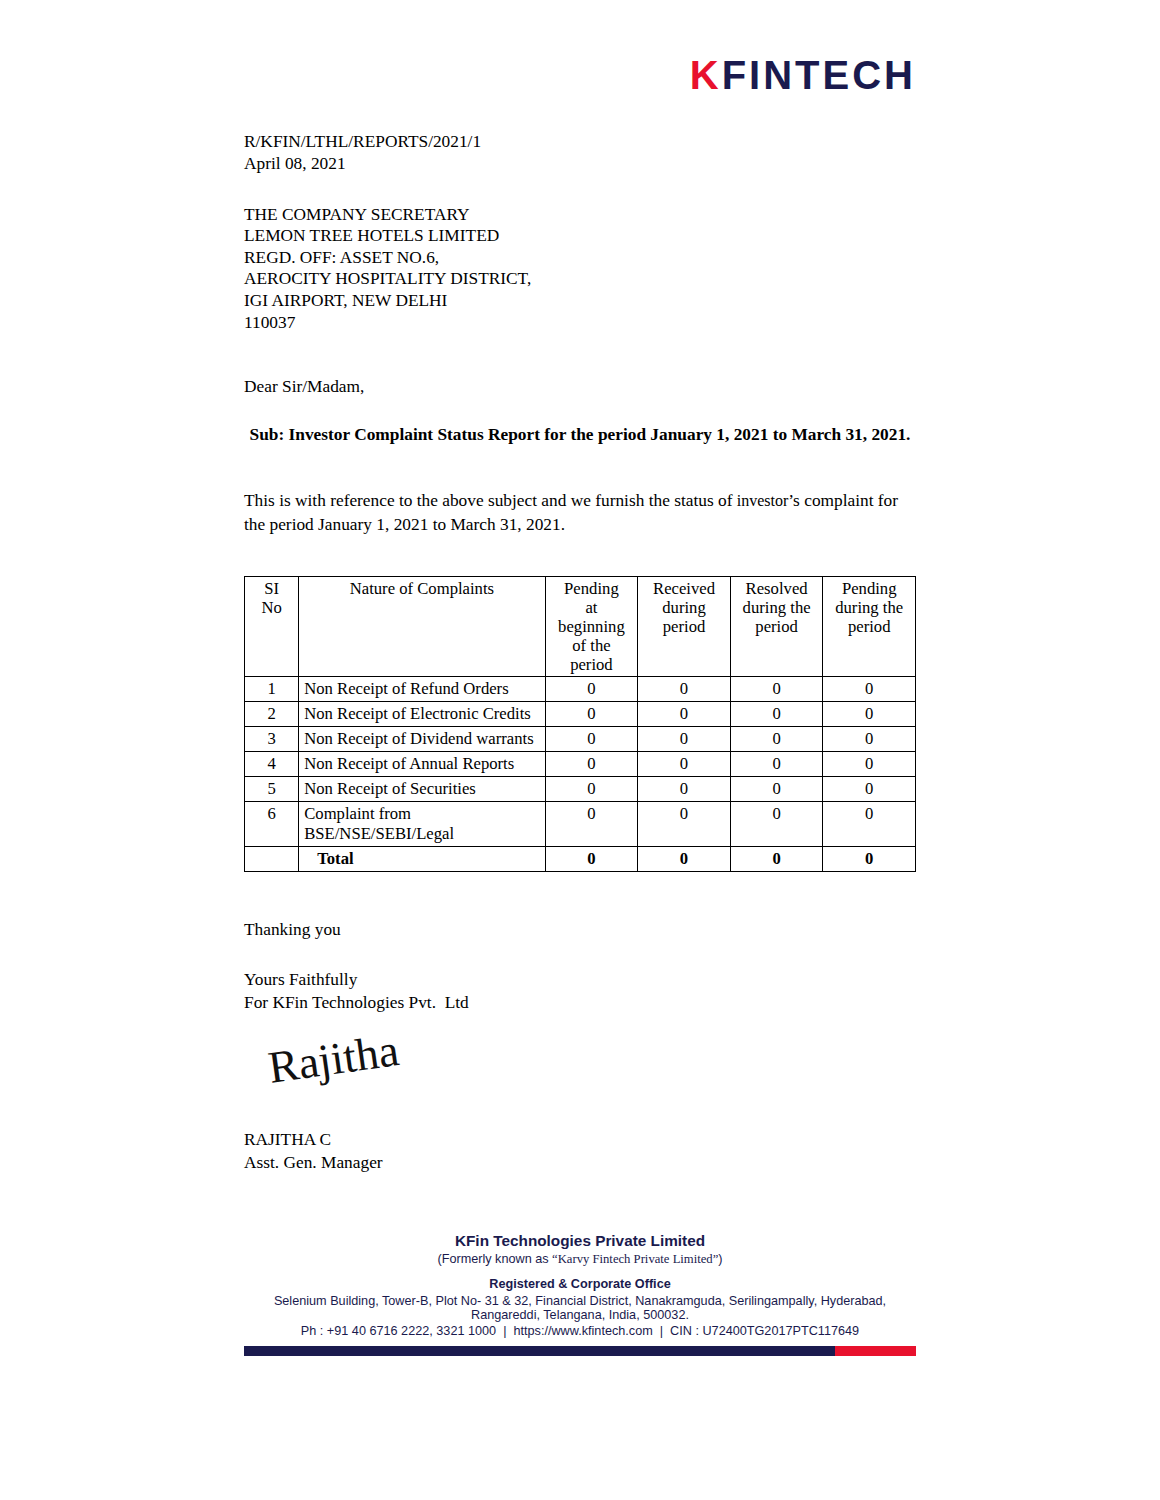KFINTECH
R/KFIN/LTHL/REPORTS/2021/1
April 08, 2021
THE COMPANY SECRETARY
LEMON TREE HOTELS LIMITED
REGD. OFF: ASSET NO.6,
AEROCITY HOSPITALITY DISTRICT,
IGI AIRPORT, NEW DELHI
110037
Dear Sir/Madam,
Sub: Investor Complaint Status Report for the period January 1, 2021 to March 31, 2021.
This is with reference to the above subject and we furnish the status of investor’s complaint for the period January 1, 2021 to March 31, 2021.
| SI No | Nature of Complaints | Pending at beginning of the period | Received during period | Resolved during the period | Pending during the period |
| --- | --- | --- | --- | --- | --- |
| 1 | Non Receipt of Refund Orders | 0 | 0 | 0 | 0 |
| 2 | Non Receipt of Electronic Credits | 0 | 0 | 0 | 0 |
| 3 | Non Receipt of Dividend warrants | 0 | 0 | 0 | 0 |
| 4 | Non Receipt of Annual Reports | 0 | 0 | 0 | 0 |
| 5 | Non Receipt of Securities | 0 | 0 | 0 | 0 |
| 6 | Complaint from BSE/NSE/SEBI/Legal | 0 | 0 | 0 | 0 |
| | Total | 0 | 0 | 0 | 0 |
Thanking you
Yours Faithfully
For KFin Technologies Pvt. Ltd
Rajitha
RAJITHA C
Asst. Gen. Manager
KFin Technologies Private Limited
(Formerly known as “Karvy Fintech Private Limited”)
Registered & Corporate Office
Selenium Building, Tower-B, Plot No- 31 & 32, Financial District, Nanakramguda, Serilingampally, Hyderabad, Rangareddi, Telangana, India, 500032.
Ph : +91 40 6716 2222, 3321 1000 | https://www.kfintech.com | CIN : U72400TG2017PTC117649